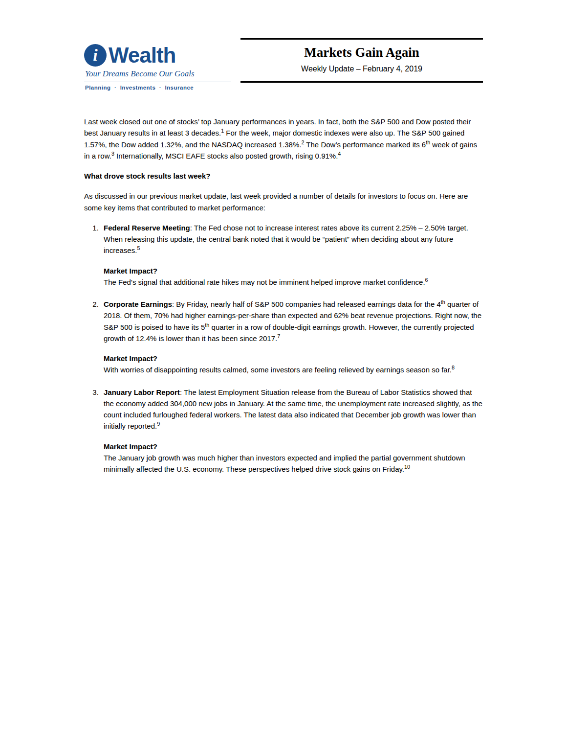i
Wealth
Your Dreams Become Our Goals
Planning · Investments · Insurance
Markets Gain Again
Weekly Update – February 4, 2019
Last week closed out one of stocks’ top January performances in years. In fact, both the S&P 500 and Dow posted their best January results in at least 3 decades.1 For the week, major domestic indexes were also up. The S&P 500 gained 1.57%, the Dow added 1.32%, and the NASDAQ increased 1.38%.2 The Dow’s performance marked its 6th week of gains in a row.3 Internationally, MSCI EAFE stocks also posted growth, rising 0.91%.4
What drove stock results last week?
As discussed in our previous market update, last week provided a number of details for investors to focus on. Here are some key items that contributed to market performance:
Federal Reserve Meeting: The Fed chose not to increase interest rates above its current 2.25% – 2.50% target. When releasing this update, the central bank noted that it would be “patient” when deciding about any future increases.5
Market Impact?
The Fed’s signal that additional rate hikes may not be imminent helped improve market confidence.6
Corporate Earnings: By Friday, nearly half of S&P 500 companies had released earnings data for the 4th quarter of 2018. Of them, 70% had higher earnings-per-share than expected and 62% beat revenue projections. Right now, the S&P 500 is poised to have its 5th quarter in a row of double-digit earnings growth. However, the currently projected growth of 12.4% is lower than it has been since 2017.7
Market Impact?
With worries of disappointing results calmed, some investors are feeling relieved by earnings season so far.8
January Labor Report: The latest Employment Situation release from the Bureau of Labor Statistics showed that the economy added 304,000 new jobs in January. At the same time, the unemployment rate increased slightly, as the count included furloughed federal workers. The latest data also indicated that December job growth was lower than initially reported.9
Market Impact?
The January job growth was much higher than investors expected and implied the partial government shutdown minimally affected the U.S. economy. These perspectives helped drive stock gains on Friday.10